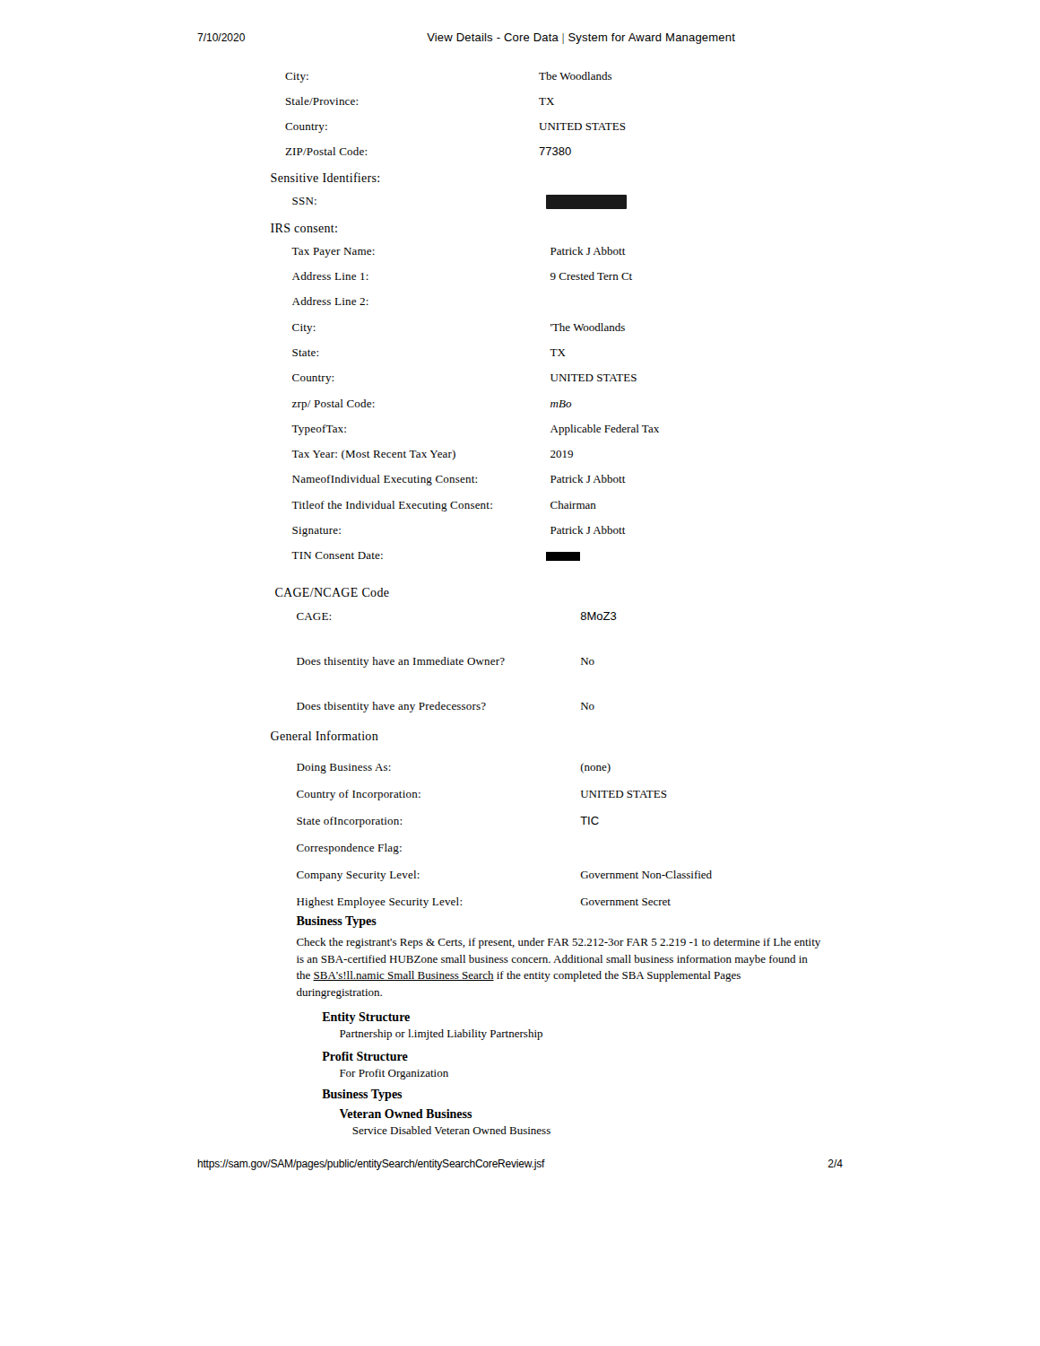7/10/2020
View Details - Core Data | System for Award Management
City:
Tbe Woodlands
Stale/Province:
TX
Country:
UNITED STATES
ZIP/Postal Code:
77380
Sensitive Identifiers:
SSN:
IRS consent:
Tax Payer Name:
Patrick J Abbott
Address Line 1:
9 Crested Tern Ct
Address Line 2:
City:
'The Woodlands
State:
TX
Country:
UNITED STATES
zrp/ Postal Code:
mBo
TypeofTax:
Applicable Federal Tax
Tax Year: (Most Recent Tax Year)
2019
NameofIndividual Executing Consent:
Patrick J Abbott
Titleof the Individual Executing Consent:
Chairman
Signature:
Patrick J Abbott
TIN Consent Date:
CAGE/NCAGE Code
CAGE:
8MoZ3
Does thisentity have an Immediate Owner?
No
Does tbisentity have any Predecessors?
No
General Information
Doing Business As:
(none)
Country of Incorporation:
UNITED STATES
State ofIncorporation:
TIC
Correspondence Flag:
Company Security Level:
Government Non-Classified
Highest Employee Security Level:
Government Secret
Business Types
Check the registrant's Reps & Certs, if present, under FAR 52.212-3or FAR 5 2.219 -1 to determine if Lhe entity is an SBA-certified HUBZone small business concern. Additional small business information maybe found in the SBA's!ll.namic Small Business Search if the entity completed the SBA Supplemental Pages duringregistration.
Entity Structure
Partnership or l.imjted Liability Partnership
Profit Structure
For Profit Organization
Business Types
Veteran Owned Business
Service Disabled Veteran Owned Business
https://sam.gov/SAM/pages/public/entitySearch/entitySearchCoreReview.jsf
2/4